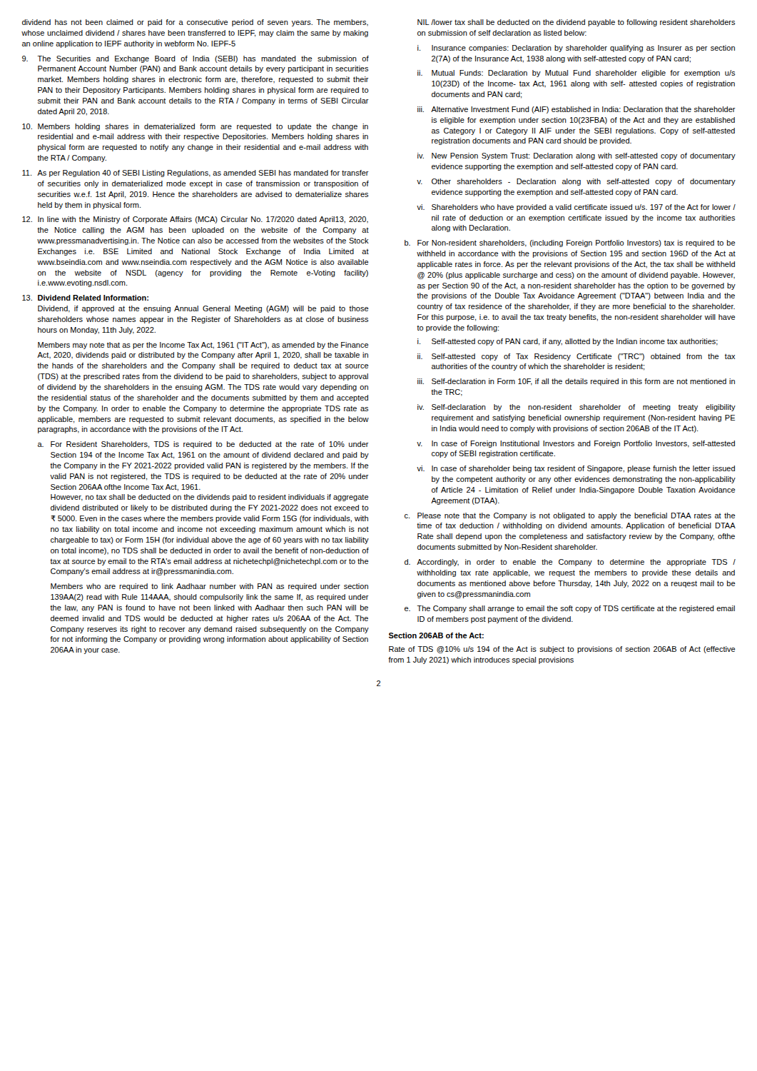dividend has not been claimed or paid for a consecutive period of seven years. The members, whose unclaimed dividend / shares have been transferred to IEPF, may claim the same by making an online application to IEPF authority in webform No. IEPF-5
9. The Securities and Exchange Board of India (SEBI) has mandated the submission of Permanent Account Number (PAN) and Bank account details by every participant in securities market. Members holding shares in electronic form are, therefore, requested to submit their PAN to their Depository Participants. Members holding shares in physical form are required to submit their PAN and Bank account details to the RTA / Company in terms of SEBI Circular dated April 20, 2018.
10. Members holding shares in dematerialized form are requested to update the change in residential and e-mail address with their respective Depositories. Members holding shares in physical form are requested to notify any change in their residential and e-mail address with the RTA / Company.
11. As per Regulation 40 of SEBI Listing Regulations, as amended SEBI has mandated for transfer of securities only in dematerialized mode except in case of transmission or transposition of securities w.e.f. 1st April, 2019. Hence the shareholders are advised to dematerialize shares held by them in physical form.
12. In line with the Ministry of Corporate Affairs (MCA) Circular No. 17/2020 dated April13, 2020, the Notice calling the AGM has been uploaded on the website of the Company at www.pressmanadvertising.in. The Notice can also be accessed from the websites of the Stock Exchanges i.e. BSE Limited and National Stock Exchange of India Limited at www.bseindia.com and www.nseindia.com respectively and the AGM Notice is also available on the website of NSDL (agency for providing the Remote e-Voting facility) i.e.www.evoting.nsdl.com.
13. Dividend Related Information:
Dividend, if approved at the ensuing Annual General Meeting (AGM) will be paid to those shareholders whose names appear in the Register of Shareholders as at close of business hours on Monday, 11th July, 2022.
Members may note that as per the Income Tax Act, 1961 ("IT Act"), as amended by the Finance Act, 2020, dividends paid or distributed by the Company after April 1, 2020, shall be taxable in the hands of the shareholders and the Company shall be required to deduct tax at source (TDS) at the prescribed rates from the dividend to be paid to shareholders, subject to approval of dividend by the shareholders in the ensuing AGM. The TDS rate would vary depending on the residential status of the shareholder and the documents submitted by them and accepted by the Company. In order to enable the Company to determine the appropriate TDS rate as applicable, members are requested to submit relevant documents, as specified in the below paragraphs, in accordance with the provisions of the IT Act.
a. For Resident Shareholders, TDS is required to be deducted at the rate of 10% under Section 194 of the Income Tax Act, 1961 on the amount of dividend declared and paid by the Company in the FY 2021-2022 provided valid PAN is registered by the members. If the valid PAN is not registered, the TDS is required to be deducted at the rate of 20% under Section 206AA ofthe Income Tax Act, 1961.
However, no tax shall be deducted on the dividends paid to resident individuals if aggregate dividend distributed or likely to be distributed during the FY 2021-2022 does not exceed to ₹ 5000. Even in the cases where the members provide valid Form 15G (for individuals, with no tax liability on total income and income not exceeding maximum amount which is not chargeable to tax) or Form 15H (for individual above the age of 60 years with no tax liability on total income), no TDS shall be deducted in order to avail the benefit of non-deduction of tax at source by email to the RTA's email address at nichetechpl@nichetechpl.com or to the Company's email address at ir@pressmanindia.com.
Members who are required to link Aadhaar number with PAN as required under section 139AA(2) read with Rule 114AAA, should compulsorily link the same If, as required under the law, any PAN is found to have not been linked with Aadhaar then such PAN will be deemed invalid and TDS would be deducted at higher rates u/s 206AA of the Act. The Company reserves its right to recover any demand raised subsequently on the Company for not informing the Company or providing wrong information about applicability of Section 206AA in your case.
NIL /lower tax shall be deducted on the dividend payable to following resident shareholders on submission of self declaration as listed below:
i. Insurance companies: Declaration by shareholder qualifying as Insurer as per section 2(7A) of the Insurance Act, 1938 along with self-attested copy of PAN card;
ii. Mutual Funds: Declaration by Mutual Fund shareholder eligible for exemption u/s 10(23D) of the Income- tax Act, 1961 along with self- attested copies of registration documents and PAN card;
iii. Alternative Investment Fund (AIF) established in India: Declaration that the shareholder is eligible for exemption under section 10(23FBA) of the Act and they are established as Category I or Category II AIF under the SEBI regulations. Copy of self-attested registration documents and PAN card should be provided.
iv. New Pension System Trust: Declaration along with self-attested copy of documentary evidence supporting the exemption and self-attested copy of PAN card.
v. Other shareholders - Declaration along with self-attested copy of documentary evidence supporting the exemption and self-attested copy of PAN card.
vi. Shareholders who have provided a valid certificate issued u/s. 197 of the Act for lower / nil rate of deduction or an exemption certificate issued by the income tax authorities along with Declaration.
b. For Non-resident shareholders, (including Foreign Portfolio Investors) tax is required to be withheld in accordance with the provisions of Section 195 and section 196D of the Act at applicable rates in force. As per the relevant provisions of the Act, the tax shall be withheld @ 20% (plus applicable surcharge and cess) on the amount of dividend payable. However, as per Section 90 of the Act, a non-resident shareholder has the option to be governed by the provisions of the Double Tax Avoidance Agreement ("DTAA") between India and the country of tax residence of the shareholder, if they are more beneficial to the shareholder. For this purpose, i.e. to avail the tax treaty benefits, the non-resident shareholder will have to provide the following:
i. Self-attested copy of PAN card, if any, allotted by the Indian income tax authorities;
ii. Self-attested copy of Tax Residency Certificate ("TRC") obtained from the tax authorities of the country of which the shareholder is resident;
iii. Self-declaration in Form 10F, if all the details required in this form are not mentioned in the TRC;
iv. Self-declaration by the non-resident shareholder of meeting treaty eligibility requirement and satisfying beneficial ownership requirement (Non-resident having PE in India would need to comply with provisions of section 206AB of the IT Act).
v. In case of Foreign Institutional Investors and Foreign Portfolio Investors, self-attested copy of SEBI registration certificate.
vi. In case of shareholder being tax resident of Singapore, please furnish the letter issued by the competent authority or any other evidences demonstrating the non-applicability of Article 24 - Limitation of Relief under India-Singapore Double Taxation Avoidance Agreement (DTAA).
c. Please note that the Company is not obligated to apply the beneficial DTAA rates at the time of tax deduction / withholding on dividend amounts. Application of beneficial DTAA Rate shall depend upon the completeness and satisfactory review by the Company, ofthe documents submitted by Non-Resident shareholder.
d. Accordingly, in order to enable the Company to determine the appropriate TDS / withholding tax rate applicable, we request the members to provide these details and documents as mentioned above before Thursday, 14th July, 2022 on a reuqest mail to be given to cs@pressmanindia.com
e. The Company shall arrange to email the soft copy of TDS certificate at the registered email ID of members post payment of the dividend.
Section 206AB of the Act:
Rate of TDS @10% u/s 194 of the Act is subject to provisions of section 206AB of Act (effective from 1 July 2021) which introduces special provisions
2